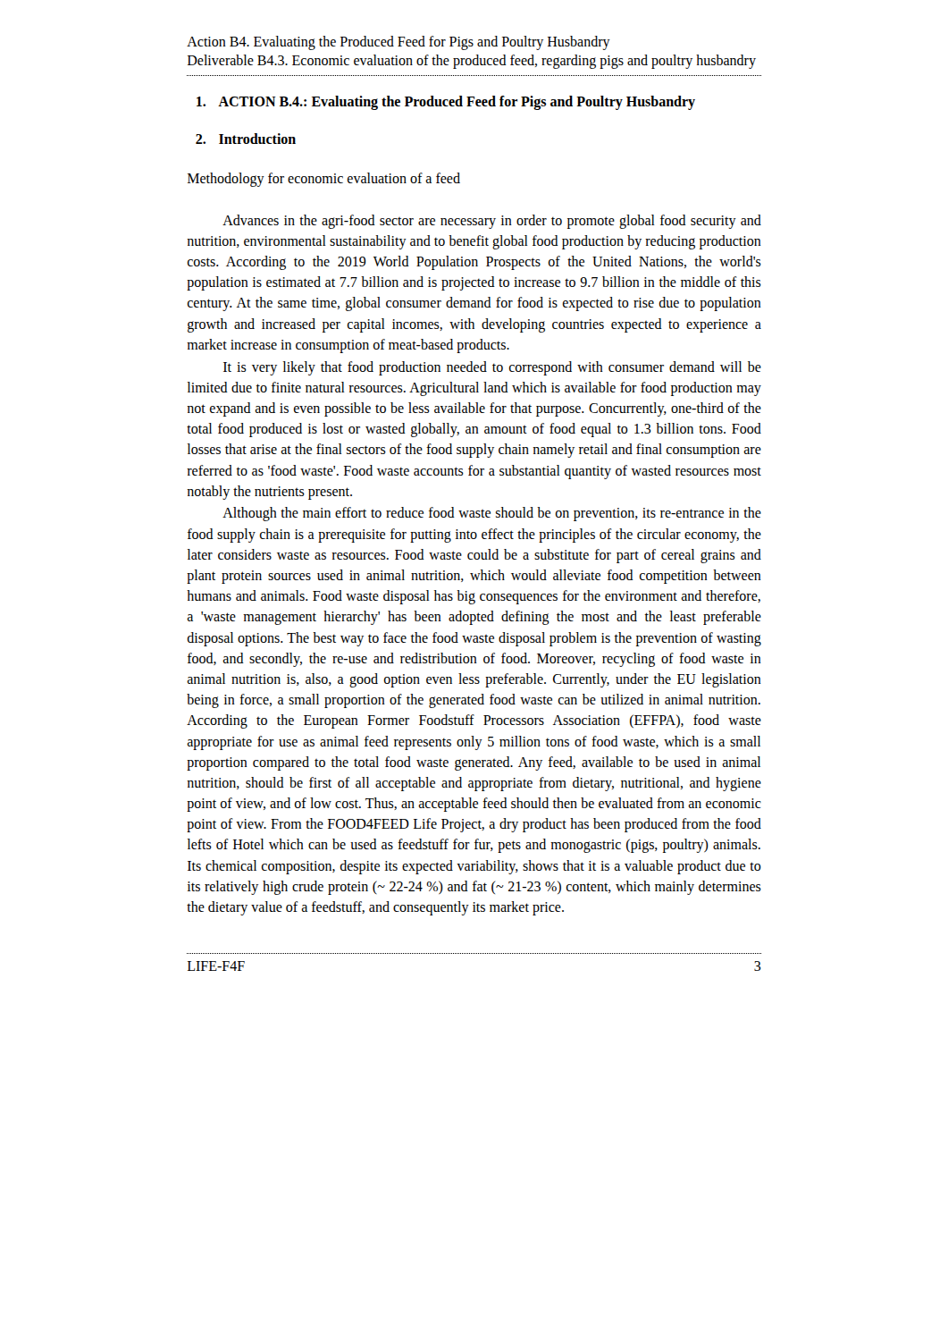Action B4. Evaluating the Produced Feed for Pigs and Poultry Husbandry
Deliverable B4.3. Economic evaluation of the produced feed, regarding pigs and poultry husbandry
1. ACTION B.4.: Evaluating the Produced Feed for Pigs and Poultry Husbandry
2. Introduction
Methodology for economic evaluation of a feed
Advances in the agri-food sector are necessary in order to promote global food security and nutrition, environmental sustainability and to benefit global food production by reducing production costs. According to the 2019 World Population Prospects of the United Nations, the world's population is estimated at 7.7 billion and is projected to increase to 9.7 billion in the middle of this century. At the same time, global consumer demand for food is expected to rise due to population growth and increased per capital incomes, with developing countries expected to experience a market increase in consumption of meat-based products.
It is very likely that food production needed to correspond with consumer demand will be limited due to finite natural resources. Agricultural land which is available for food production may not expand and is even possible to be less available for that purpose. Concurrently, one-third of the total food produced is lost or wasted globally, an amount of food equal to 1.3 billion tons. Food losses that arise at the final sectors of the food supply chain namely retail and final consumption are referred to as 'food waste'. Food waste accounts for a substantial quantity of wasted resources most notably the nutrients present.
Although the main effort to reduce food waste should be on prevention, its re-entrance in the food supply chain is a prerequisite for putting into effect the principles of the circular economy, the later considers waste as resources. Food waste could be a substitute for part of cereal grains and plant protein sources used in animal nutrition, which would alleviate food competition between humans and animals. Food waste disposal has big consequences for the environment and therefore, a 'waste management hierarchy' has been adopted defining the most and the least preferable disposal options. The best way to face the food waste disposal problem is the prevention of wasting food, and secondly, the re-use and redistribution of food. Moreover, recycling of food waste in animal nutrition is, also, a good option even less preferable. Currently, under the EU legislation being in force, a small proportion of the generated food waste can be utilized in animal nutrition. According to the European Former Foodstuff Processors Association (EFFPA), food waste appropriate for use as animal feed represents only 5 million tons of food waste, which is a small proportion compared to the total food waste generated. Any feed, available to be used in animal nutrition, should be first of all acceptable and appropriate from dietary, nutritional, and hygiene point of view, and of low cost. Thus, an acceptable feed should then be evaluated from an economic point of view. From the FOOD4FEED Life Project, a dry product has been produced from the food lefts of Hotel which can be used as feedstuff for fur, pets and monogastric (pigs, poultry) animals. Its chemical composition, despite its expected variability, shows that it is a valuable product due to its relatively high crude protein (~ 22-24 %) and fat (~ 21-23 %) content, which mainly determines the dietary value of a feedstuff, and consequently its market price.
LIFE-F4F 3